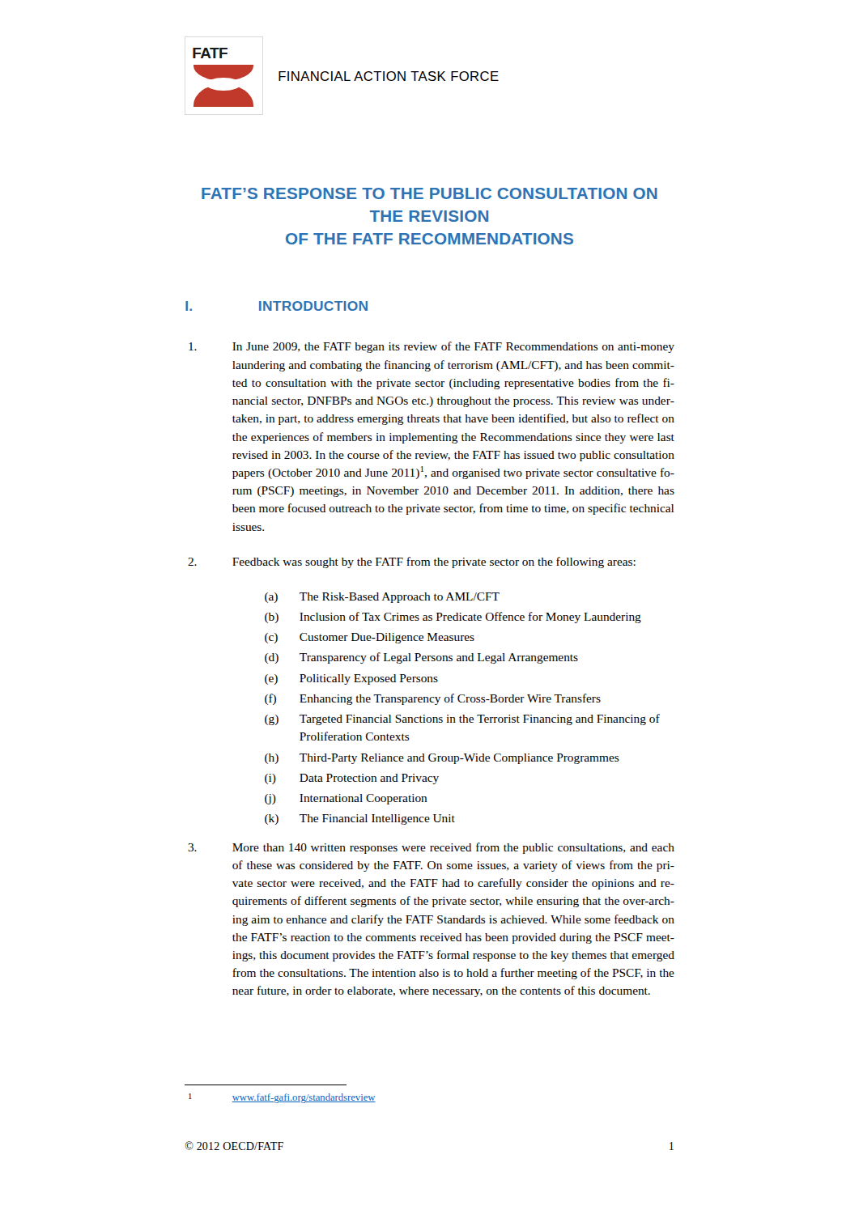FATF
FINANCIAL ACTION TASK FORCE
FATF’S RESPONSE TO THE PUBLIC CONSULTATION ON THE REVISION
OF THE FATF RECOMMENDATIONS
I. INTRODUCTION
1.
In June 2009, the FATF began its review of the FATF Recommendations on anti-money laundering and combating the financing of terrorism (AML/CFT), and has been committed to consultation with the private sector (including representative bodies from the financial sector, DNFBPs and NGOs etc.) throughout the process. This review was undertaken, in part, to address emerging threats that have been identified, but also to reflect on the experiences of members in implementing the Recommendations since they were last revised in 2003. In the course of the review, the FATF has issued two public consultation papers (October 2010 and June 2011)1, and organised two private sector consultative forum (PSCF) meetings, in November 2010 and December 2011. In addition, there has been more focused outreach to the private sector, from time to time, on specific technical issues.
2.
Feedback was sought by the FATF from the private sector on the following areas:
(a) The Risk-Based Approach to AML/CFT
(b) Inclusion of Tax Crimes as Predicate Offence for Money Laundering
(c) Customer Due-Diligence Measures
(d) Transparency of Legal Persons and Legal Arrangements
(e) Politically Exposed Persons
(f) Enhancing the Transparency of Cross-Border Wire Transfers
(g) Targeted Financial Sanctions in the Terrorist Financing and Financing of Proliferation Contexts
(h) Third-Party Reliance and Group-Wide Compliance Programmes
(i) Data Protection and Privacy
(j) International Cooperation
(k) The Financial Intelligence Unit
3.
More than 140 written responses were received from the public consultations, and each of these was considered by the FATF. On some issues, a variety of views from the private sector were received, and the FATF had to carefully consider the opinions and requirements of different segments of the private sector, while ensuring that the over-arching aim to enhance and clarify the FATF Standards is achieved. While some feedback on the FATF’s reaction to the comments received has been provided during the PSCF meetings, this document provides the FATF’s formal response to the key themes that emerged from the consultations. The intention also is to hold a further meeting of the PSCF, in the near future, in order to elaborate, where necessary, on the contents of this document.
1
www.fatf-gafi.org/standardsreview
© 2012 OECD/FATF
1